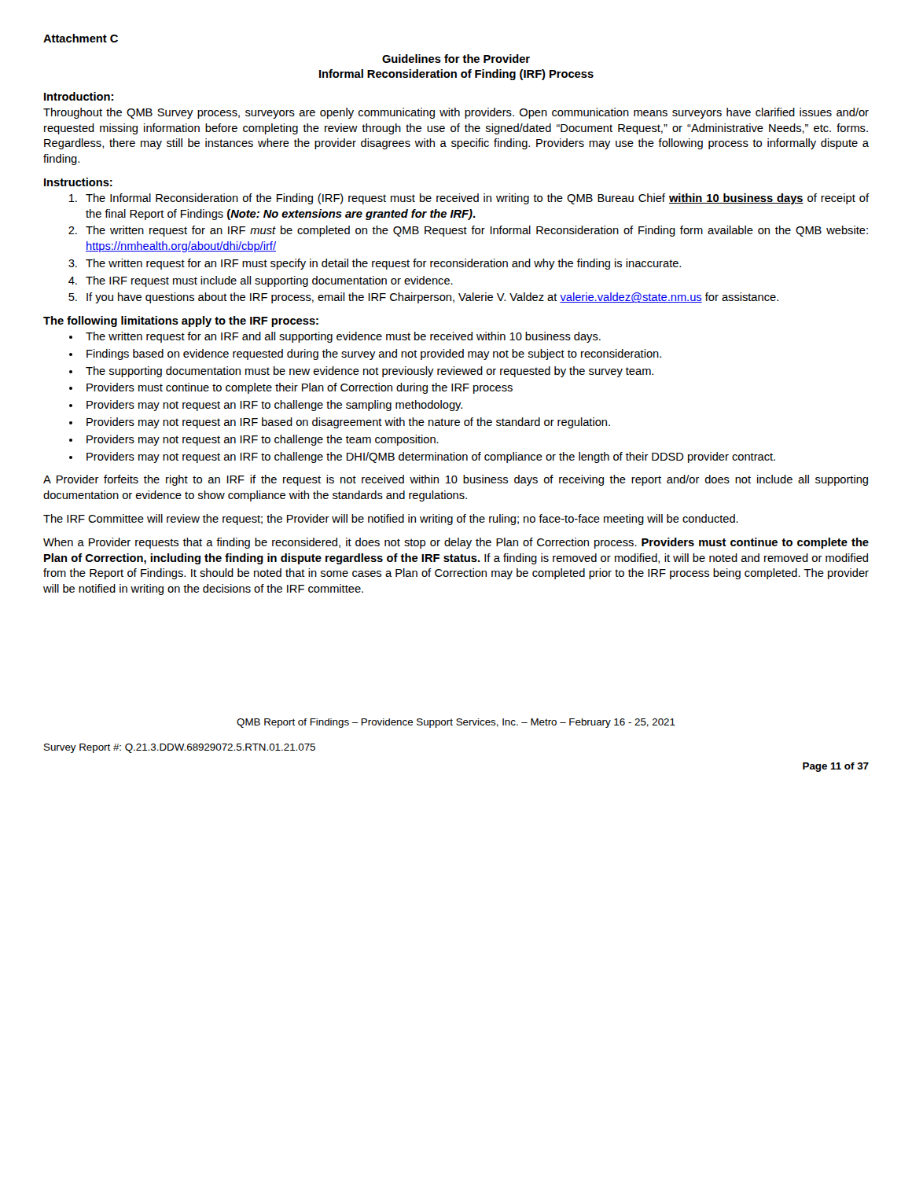Attachment C
Guidelines for the Provider
Informal Reconsideration of Finding (IRF) Process
Introduction:
Throughout the QMB Survey process, surveyors are openly communicating with providers. Open communication means surveyors have clarified issues and/or requested missing information before completing the review through the use of the signed/dated “Document Request,” or “Administrative Needs,” etc. forms. Regardless, there may still be instances where the provider disagrees with a specific finding. Providers may use the following process to informally dispute a finding.
Instructions:
The Informal Reconsideration of the Finding (IRF) request must be received in writing to the QMB Bureau Chief within 10 business days of receipt of the final Report of Findings (Note: No extensions are granted for the IRF).
The written request for an IRF must be completed on the QMB Request for Informal Reconsideration of Finding form available on the QMB website: https://nmhealth.org/about/dhi/cbp/irf/
The written request for an IRF must specify in detail the request for reconsideration and why the finding is inaccurate.
The IRF request must include all supporting documentation or evidence.
If you have questions about the IRF process, email the IRF Chairperson, Valerie V. Valdez at valerie.valdez@state.nm.us for assistance.
The following limitations apply to the IRF process:
The written request for an IRF and all supporting evidence must be received within 10 business days.
Findings based on evidence requested during the survey and not provided may not be subject to reconsideration.
The supporting documentation must be new evidence not previously reviewed or requested by the survey team.
Providers must continue to complete their Plan of Correction during the IRF process
Providers may not request an IRF to challenge the sampling methodology.
Providers may not request an IRF based on disagreement with the nature of the standard or regulation.
Providers may not request an IRF to challenge the team composition.
Providers may not request an IRF to challenge the DHI/QMB determination of compliance or the length of their DDSD provider contract.
A Provider forfeits the right to an IRF if the request is not received within 10 business days of receiving the report and/or does not include all supporting documentation or evidence to show compliance with the standards and regulations.
The IRF Committee will review the request; the Provider will be notified in writing of the ruling; no face-to-face meeting will be conducted.
When a Provider requests that a finding be reconsidered, it does not stop or delay the Plan of Correction process. Providers must continue to complete the Plan of Correction, including the finding in dispute regardless of the IRF status. If a finding is removed or modified, it will be noted and removed or modified from the Report of Findings. It should be noted that in some cases a Plan of Correction may be completed prior to the IRF process being completed. The provider will be notified in writing on the decisions of the IRF committee.
QMB Report of Findings – Providence Support Services, Inc. – Metro – February 16 - 25, 2021
Survey Report #: Q.21.3.DDW.68929072.5.RTN.01.21.075
Page 11 of 37